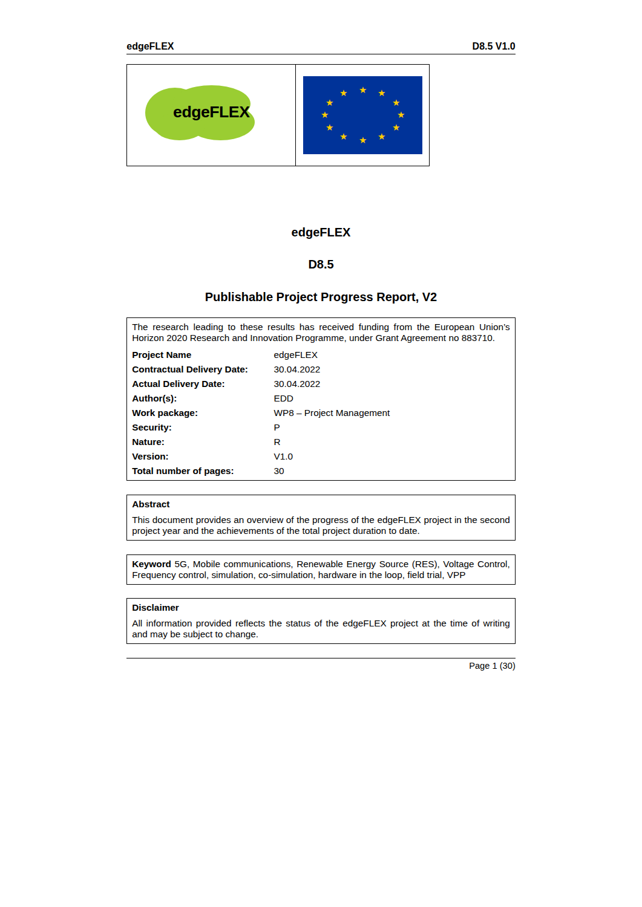edgeFLEX D8.5 V1.0
| edge FLEX | ★ ★ ★ ★ ★ ★ ★ ★ ★ ★ ★ ★ |
edgeFLEX
D8.5
Publishable Project Progress Report, V2
The research leading to these results has received funding from the European Union’s Horizon 2020 Research and Innovation Programme, under Grant Agreement no 883710.
Project Name
edgeFLEX
Contractual Delivery Date:
30.04.2022
Actual Delivery Date:
30.04.2022
Author(s):
EDD
Work package:
WP8 – Project Management
Security:
P
Nature:
R
Version:
V1.0
Total number of pages:
30
Abstract
This document provides an overview of the progress of the edgeFLEX project in the second project year and the achievements of the total project duration to date.
Keyword 5G, Mobile communications, Renewable Energy Source (RES), Voltage Control, Frequency control, simulation, co-simulation, hardware in the loop, field trial, VPP
Disclaimer
All information provided reflects the status of the edgeFLEX project at the time of writing and may be subject to change.
Page 1 (30)